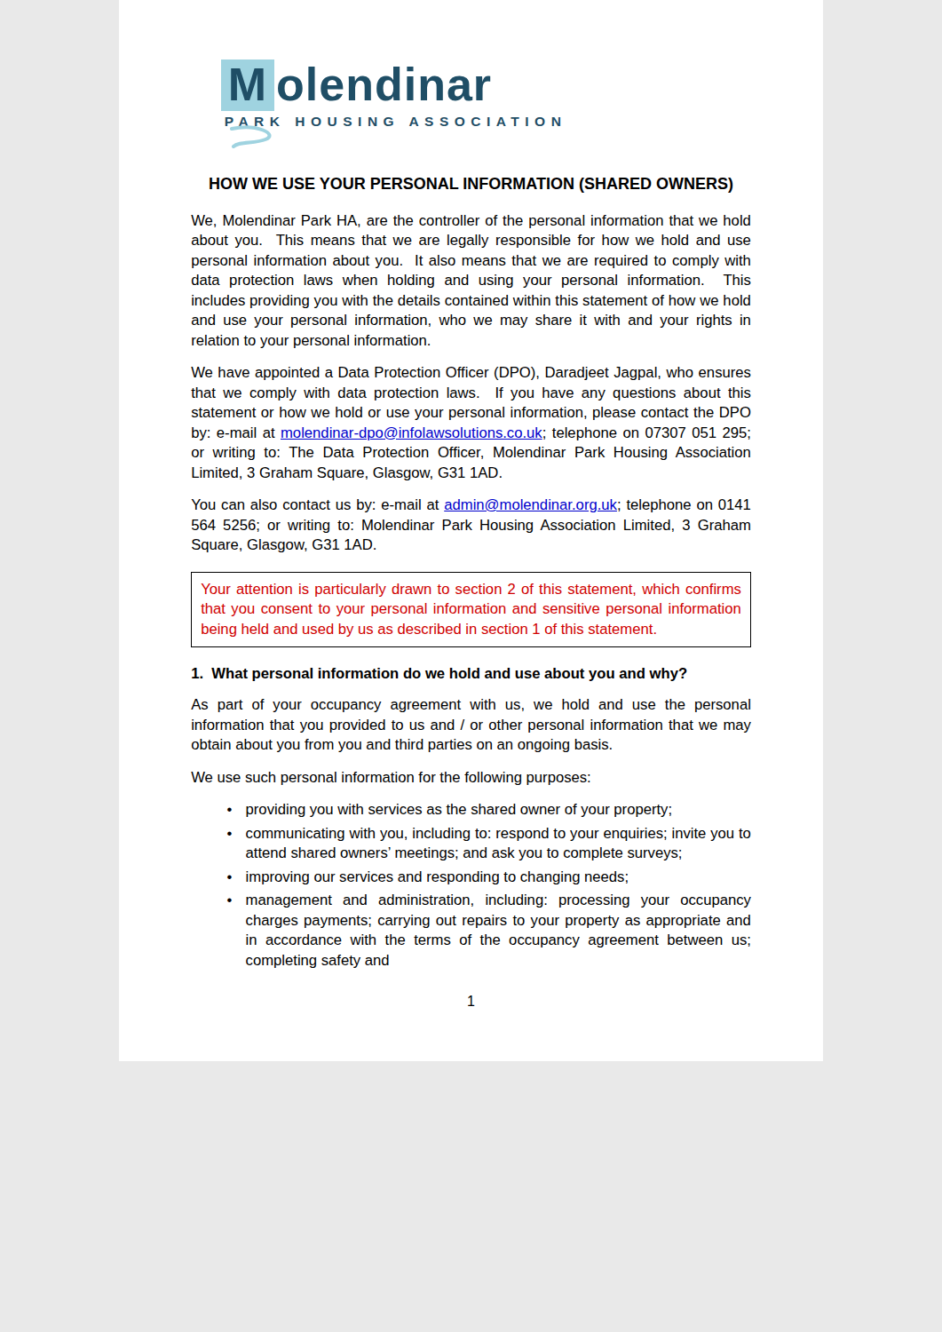Molendinar
PARK HOUSING ASSOCIATION
HOW WE USE YOUR PERSONAL INFORMATION (SHARED OWNERS)
We, Molendinar Park HA, are the controller of the personal information that we hold about you. This means that we are legally responsible for how we hold and use personal information about you. It also means that we are required to comply with data protection laws when holding and using your personal information. This includes providing you with the details contained within this statement of how we hold and use your personal information, who we may share it with and your rights in relation to your personal information.
We have appointed a Data Protection Officer (DPO), Daradjeet Jagpal, who ensures that we comply with data protection laws. If you have any questions about this statement or how we hold or use your personal information, please contact the DPO by: e-mail at molendinar-dpo@infolawsolutions.co.uk; telephone on 07307 051 295; or writing to: The Data Protection Officer, Molendinar Park Housing Association Limited, 3 Graham Square, Glasgow, G31 1AD.
You can also contact us by: e-mail at admin@molendinar.org.uk; telephone on 0141 564 5256; or writing to: Molendinar Park Housing Association Limited, 3 Graham Square, Glasgow, G31 1AD.
Your attention is particularly drawn to section 2 of this statement, which confirms that you consent to your personal information and sensitive personal information being held and used by us as described in section 1 of this statement.
1. What personal information do we hold and use about you and why?
As part of your occupancy agreement with us, we hold and use the personal information that you provided to us and / or other personal information that we may obtain about you from you and third parties on an ongoing basis.
We use such personal information for the following purposes:
providing you with services as the shared owner of your property;
communicating with you, including to: respond to your enquiries; invite you to attend shared owners’ meetings; and ask you to complete surveys;
improving our services and responding to changing needs;
management and administration, including: processing your occupancy charges payments; carrying out repairs to your property as appropriate and in accordance with the terms of the occupancy agreement between us; completing safety and
1